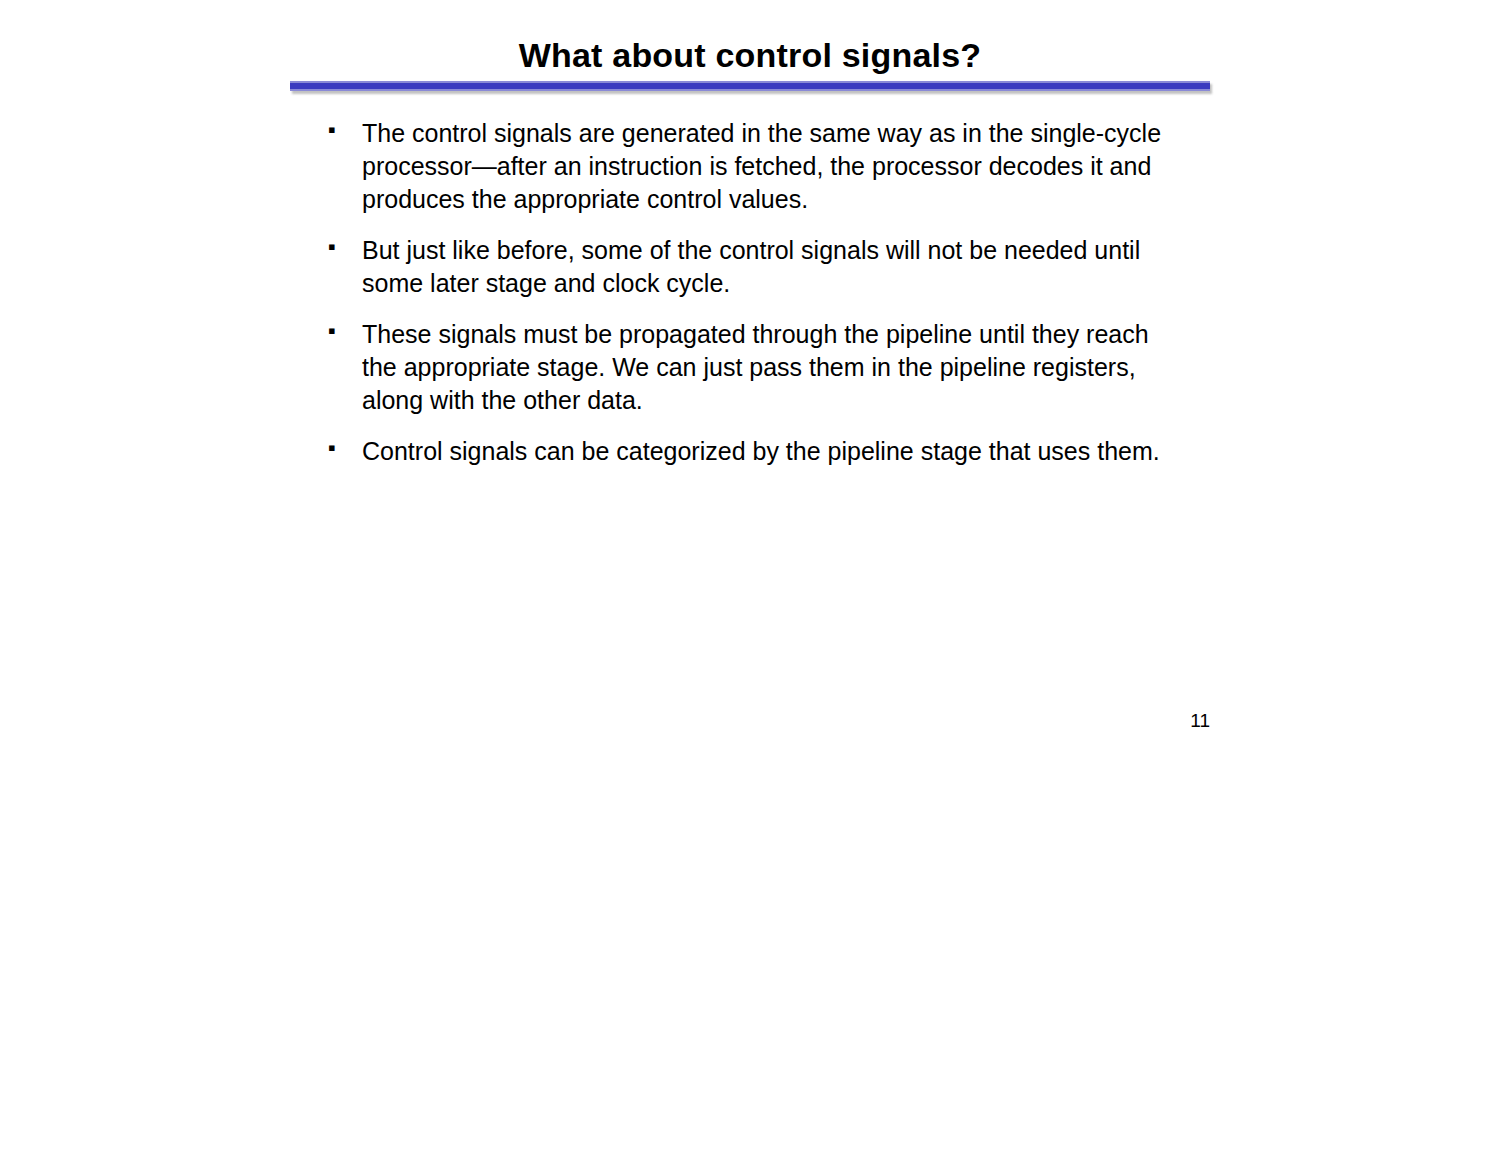What about control signals?
The control signals are generated in the same way as in the single-cycle processor—after an instruction is fetched, the processor decodes it and produces the appropriate control values.
But just like before, some of the control signals will not be needed until some later stage and clock cycle.
These signals must be propagated through the pipeline until they reach the appropriate stage. We can just pass them in the pipeline registers, along with the other data.
Control signals can be categorized by the pipeline stage that uses them.
11